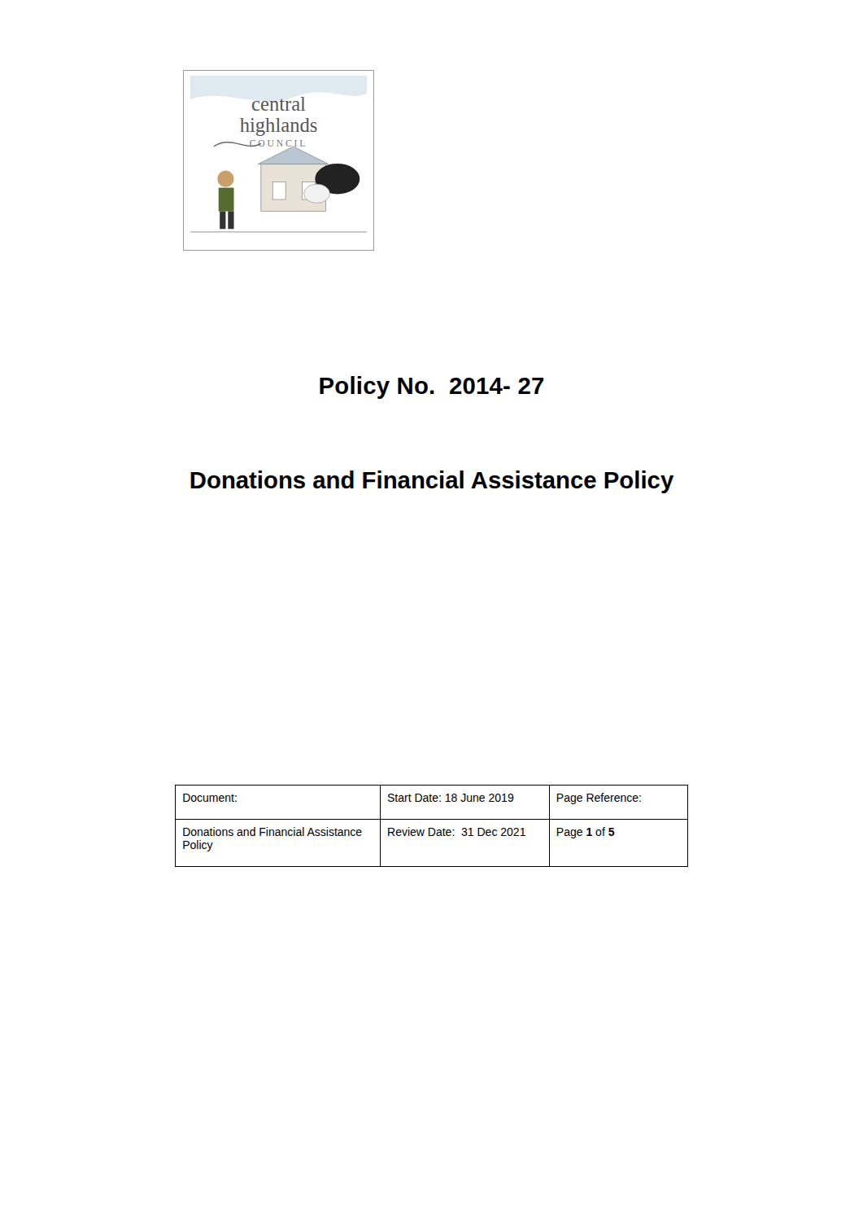Policy No. 2014- 27
Donations and Financial Assistance Policy
| Document: | Start Date: 18 June 2019 | Page Reference: |
| Donations and Financial Assistance Policy | Review Date: 31 Dec 2021 | Page 1 of 5 |